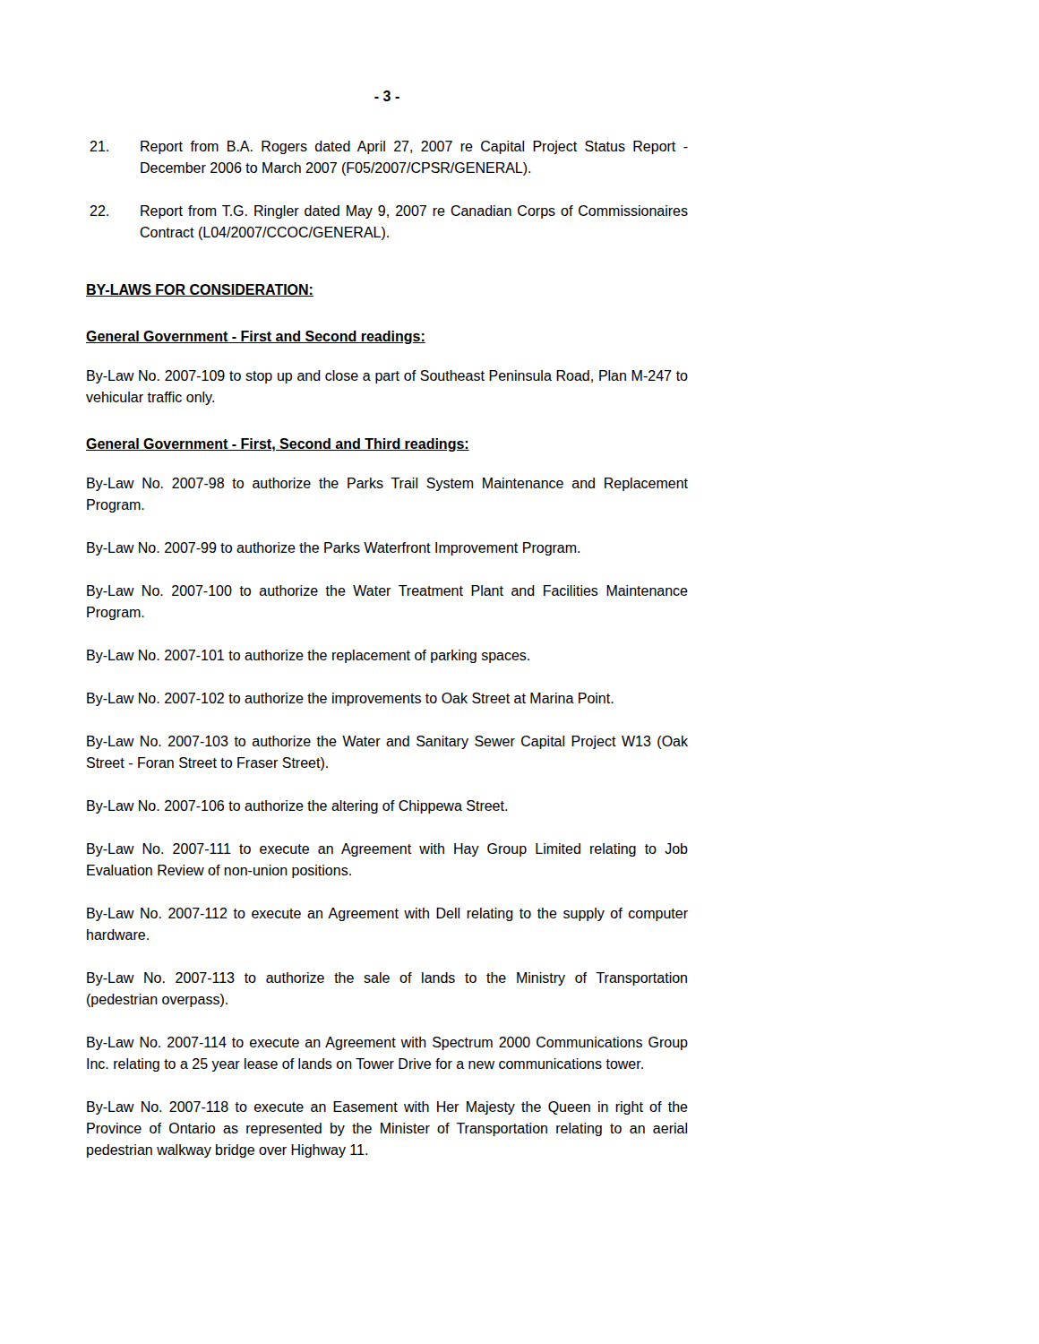- 3 -
21.
Report from B.A. Rogers dated April 27, 2007 re Capital Project Status Report - December 2006 to March 2007 (F05/2007/CPSR/GENERAL).
22.
Report from T.G. Ringler dated May 9, 2007 re Canadian Corps of Commissionaires Contract (L04/2007/CCOC/GENERAL).
BY-LAWS FOR CONSIDERATION:
General Government - First and Second readings:
By-Law No. 2007-109 to stop up and close a part of Southeast Peninsula Road, Plan M-247 to vehicular traffic only.
General Government - First, Second and Third readings:
By-Law No. 2007-98 to authorize the Parks Trail System Maintenance and Replacement Program.
By-Law No. 2007-99 to authorize the Parks Waterfront Improvement Program.
By-Law No. 2007-100 to authorize the Water Treatment Plant and Facilities Maintenance Program.
By-Law No. 2007-101 to authorize the replacement of parking spaces.
By-Law No. 2007-102 to authorize the improvements to Oak Street at Marina Point.
By-Law No. 2007-103 to authorize the Water and Sanitary Sewer Capital Project W13 (Oak Street - Foran Street to Fraser Street).
By-Law No. 2007-106 to authorize the altering of Chippewa Street.
By-Law No. 2007-111 to execute an Agreement with Hay Group Limited relating to Job Evaluation Review of non-union positions.
By-Law No. 2007-112 to execute an Agreement with Dell relating to the supply of computer hardware.
By-Law No. 2007-113 to authorize the sale of lands to the Ministry of Transportation (pedestrian overpass).
By-Law No. 2007-114 to execute an Agreement with Spectrum 2000 Communications Group Inc. relating to a 25 year lease of lands on Tower Drive for a new communications tower.
By-Law No. 2007-118 to execute an Easement with Her Majesty the Queen in right of the Province of Ontario as represented by the Minister of Transportation relating to an aerial pedestrian walkway bridge over Highway 11.